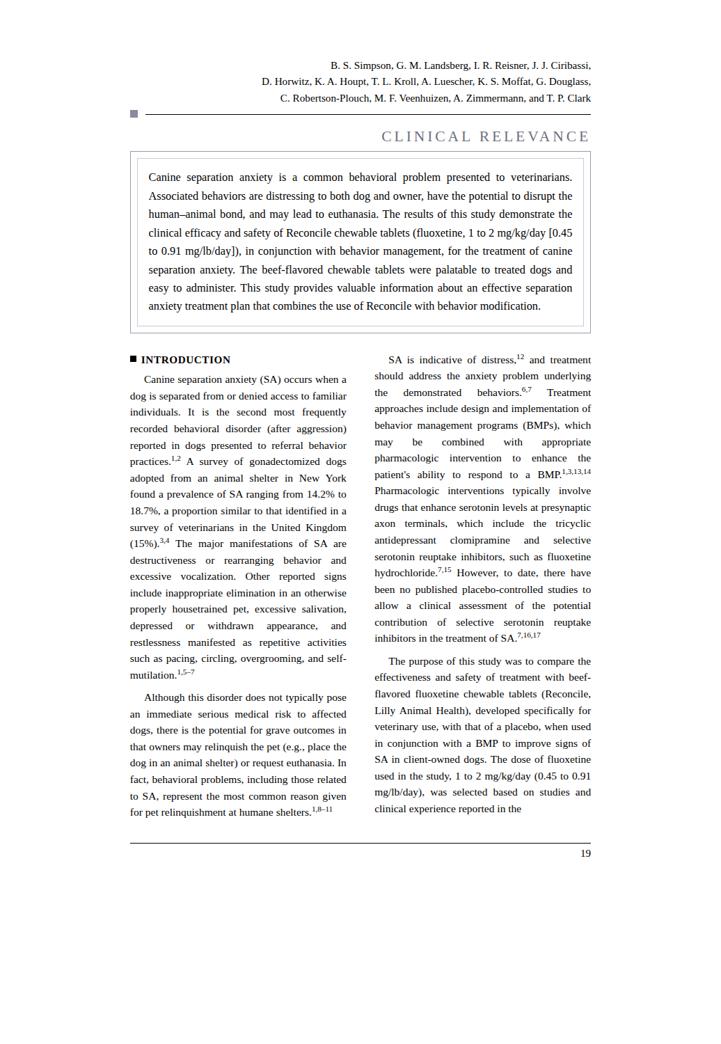B. S. Simpson, G. M. Landsberg, I. R. Reisner, J. J. Ciribassi,
D. Horwitz, K. A. Houpt, T. L. Kroll, A. Luescher, K. S. Moffat, G. Douglass,
C. Robertson-Plouch, M. F. Veenhuizen, A. Zimmermann, and T. P. Clark
CLINICAL RELEVANCE
Canine separation anxiety is a common behavioral problem presented to veterinarians. Associated behaviors are distressing to both dog and owner, have the potential to disrupt the human–animal bond, and may lead to euthanasia. The results of this study demonstrate the clinical efficacy and safety of Reconcile chewable tablets (fluoxetine, 1 to 2 mg/kg/day [0.45 to 0.91 mg/lb/day]), in conjunction with behavior management, for the treatment of canine separation anxiety. The beef-flavored chewable tablets were palatable to treated dogs and easy to administer. This study provides valuable information about an effective separation anxiety treatment plan that combines the use of Reconcile with behavior modification.
INTRODUCTION
Canine separation anxiety (SA) occurs when a dog is separated from or denied access to familiar individuals. It is the second most frequently recorded behavioral disorder (after aggression) reported in dogs presented to referral behavior practices.1,2 A survey of gonadectomized dogs adopted from an animal shelter in New York found a prevalence of SA ranging from 14.2% to 18.7%, a proportion similar to that identified in a survey of veterinarians in the United Kingdom (15%).3,4 The major manifestations of SA are destructiveness or rearranging behavior and excessive vocalization. Other reported signs include inappropriate elimination in an otherwise properly housetrained pet, excessive salivation, depressed or withdrawn appearance, and restlessness manifested as repetitive activities such as pacing, circling, overgrooming, and self-mutilation.1,5–7
Although this disorder does not typically pose an immediate serious medical risk to affected dogs, there is the potential for grave outcomes in that owners may relinquish the pet (e.g., place the dog in an animal shelter) or request euthanasia. In fact, behavioral problems, including those related to SA, represent the most common reason given for pet relinquishment at humane shelters.1,8–11
SA is indicative of distress,12 and treatment should address the anxiety problem underlying the demonstrated behaviors.6,7 Treatment approaches include design and implementation of behavior management programs (BMPs), which may be combined with appropriate pharmacologic intervention to enhance the patient's ability to respond to a BMP.1,3,13,14 Pharmacologic interventions typically involve drugs that enhance serotonin levels at presynaptic axon terminals, which include the tricyclic antidepressant clomipramine and selective serotonin reuptake inhibitors, such as fluoxetine hydrochloride.7,15 However, to date, there have been no published placebo-controlled studies to allow a clinical assessment of the potential contribution of selective serotonin reuptake inhibitors in the treatment of SA.7,16,17
The purpose of this study was to compare the effectiveness and safety of treatment with beef-flavored fluoxetine chewable tablets (Reconcile, Lilly Animal Health), developed specifically for veterinary use, with that of a placebo, when used in conjunction with a BMP to improve signs of SA in client-owned dogs. The dose of fluoxetine used in the study, 1 to 2 mg/kg/day (0.45 to 0.91 mg/lb/day), was selected based on studies and clinical experience reported in the
19